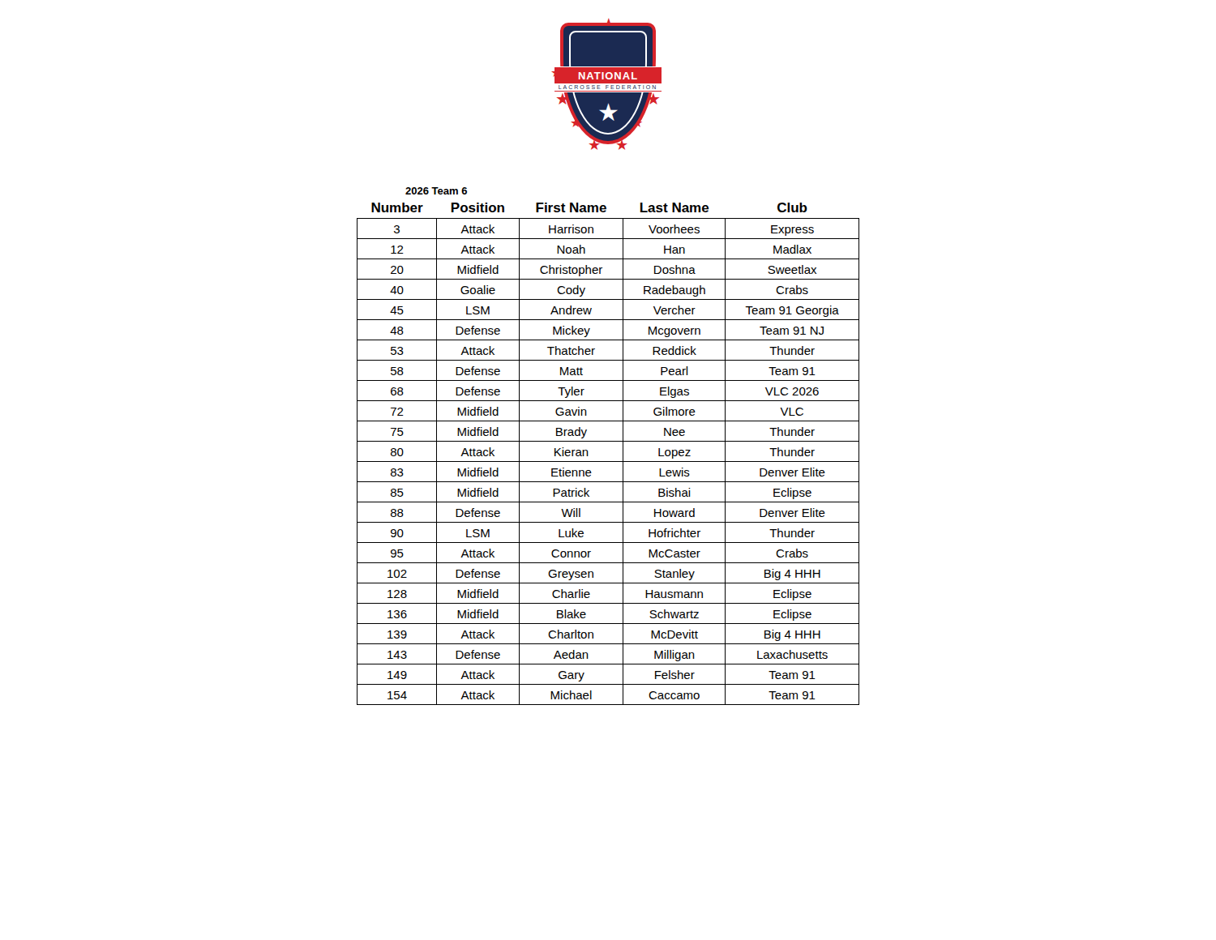★ ★ ★ ★ ★ ★ ★ ★ ★ ★ ★ ★ ★
NATIONAL LACROSSE FEDERATION
★
2026 Team 6
| Number | Position | First Name | Last Name | Club |
| --- | --- | --- | --- | --- |
| 3 | Attack | Harrison | Voorhees | Express |
| 12 | Attack | Noah | Han | Madlax |
| 20 | Midfield | Christopher | Doshna | Sweetlax |
| 40 | Goalie | Cody | Radebaugh | Crabs |
| 45 | LSM | Andrew | Vercher | Team 91 Georgia |
| 48 | Defense | Mickey | Mcgovern | Team 91 NJ |
| 53 | Attack | Thatcher | Reddick | Thunder |
| 58 | Defense | Matt | Pearl | Team 91 |
| 68 | Defense | Tyler | Elgas | VLC 2026 |
| 72 | Midfield | Gavin | Gilmore | VLC |
| 75 | Midfield | Brady | Nee | Thunder |
| 80 | Attack | Kieran | Lopez | Thunder |
| 83 | Midfield | Etienne | Lewis | Denver Elite |
| 85 | Midfield | Patrick | Bishai | Eclipse |
| 88 | Defense | Will | Howard | Denver Elite |
| 90 | LSM | Luke | Hofrichter | Thunder |
| 95 | Attack | Connor | McCaster | Crabs |
| 102 | Defense | Greysen | Stanley | Big 4 HHH |
| 128 | Midfield | Charlie | Hausmann | Eclipse |
| 136 | Midfield | Blake | Schwartz | Eclipse |
| 139 | Attack | Charlton | McDevitt | Big 4 HHH |
| 143 | Defense | Aedan | Milligan | Laxachusetts |
| 149 | Attack | Gary | Felsher | Team 91 |
| 154 | Attack | Michael | Caccamo | Team 91 |